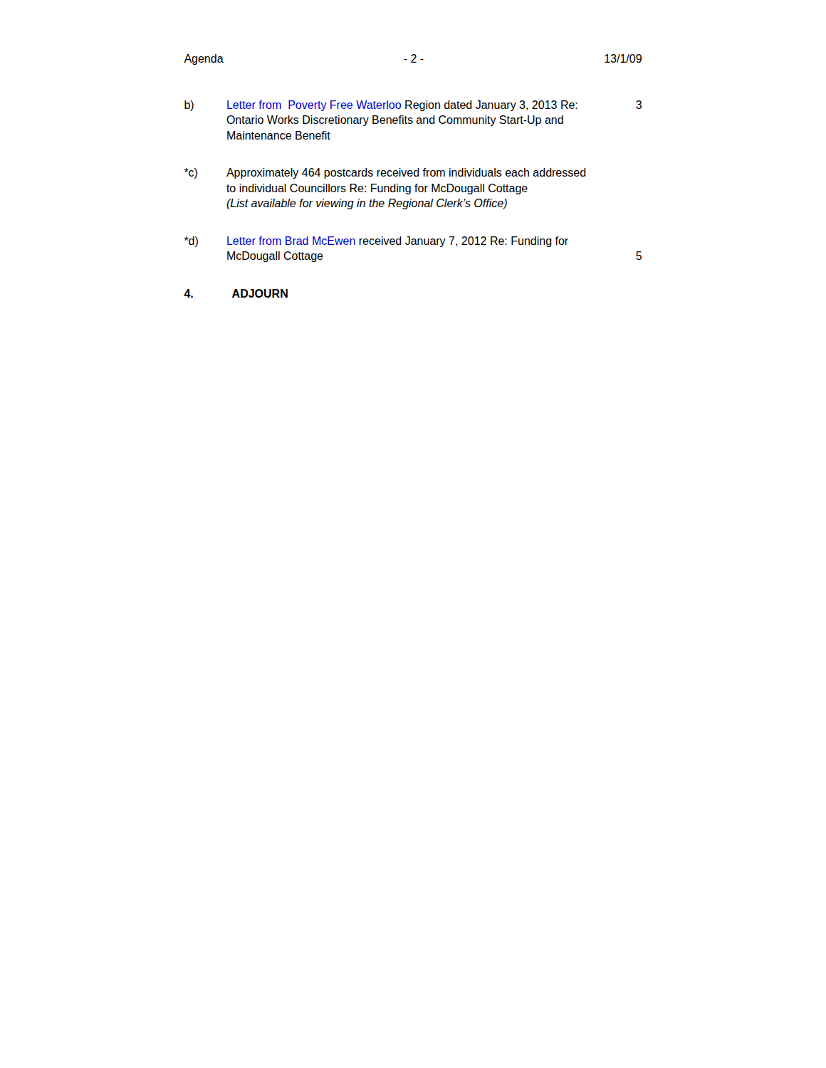Agenda
- 2 -
13/1/09
b)
Letter from Poverty Free Waterloo Region dated January 3, 2013 Re: Ontario Works Discretionary Benefits and Community Start-Up and Maintenance Benefit
3
*c)
Approximately 464 postcards received from individuals each addressed to individual Councillors Re: Funding for McDougall Cottage
(List available for viewing in the Regional Clerk’s Office)
*d)
Letter from Brad McEwen received January 7, 2012 Re: Funding for McDougall Cottage
5
4.
ADJOURN